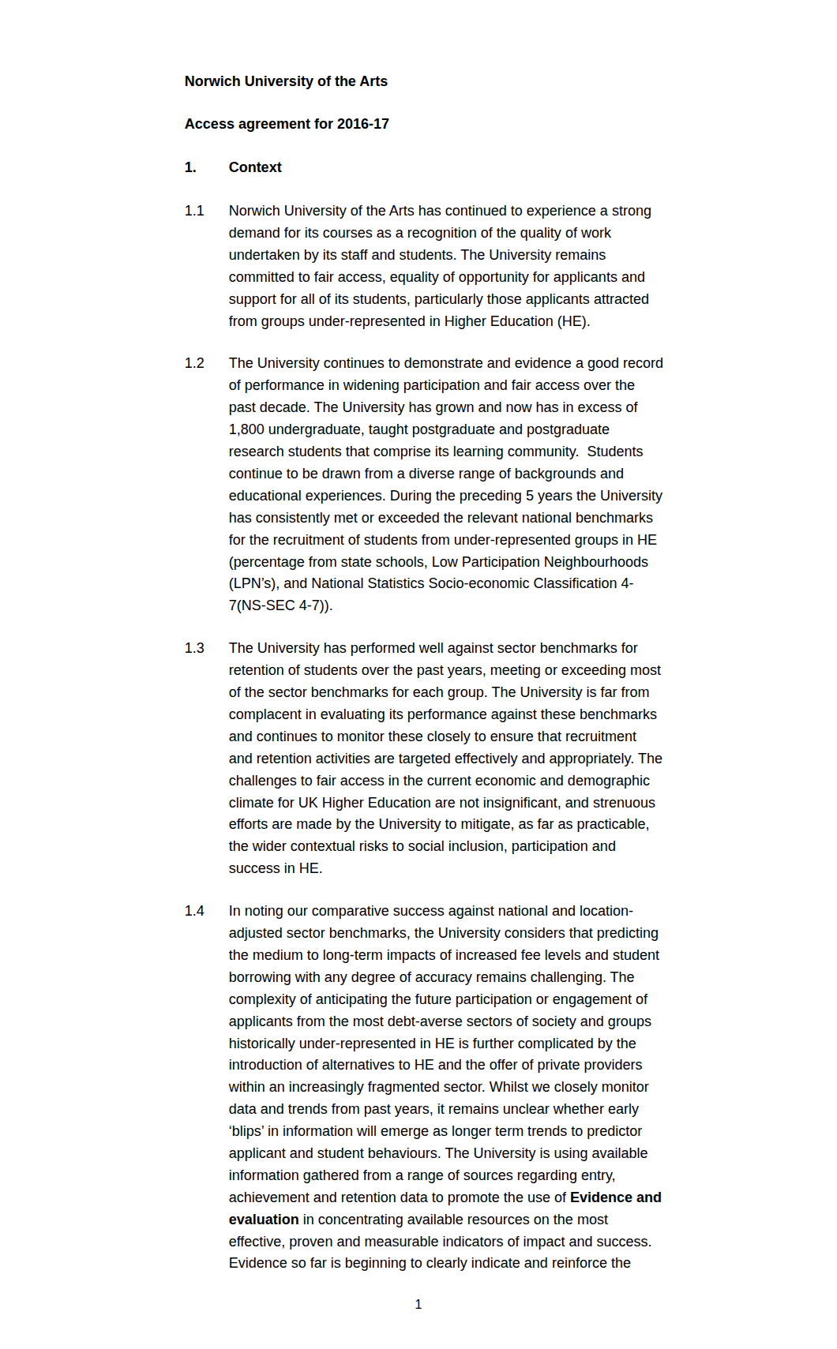Norwich University of the Arts
Access agreement for 2016-17
1. Context
1.1 Norwich University of the Arts has continued to experience a strong demand for its courses as a recognition of the quality of work undertaken by its staff and students. The University remains committed to fair access, equality of opportunity for applicants and support for all of its students, particularly those applicants attracted from groups under-represented in Higher Education (HE).
1.2 The University continues to demonstrate and evidence a good record of performance in widening participation and fair access over the past decade. The University has grown and now has in excess of 1,800 undergraduate, taught postgraduate and postgraduate research students that comprise its learning community. Students continue to be drawn from a diverse range of backgrounds and educational experiences. During the preceding 5 years the University has consistently met or exceeded the relevant national benchmarks for the recruitment of students from under-represented groups in HE (percentage from state schools, Low Participation Neighbourhoods (LPN’s), and National Statistics Socio-economic Classification 4-7(NS-SEC 4-7)).
1.3 The University has performed well against sector benchmarks for retention of students over the past years, meeting or exceeding most of the sector benchmarks for each group. The University is far from complacent in evaluating its performance against these benchmarks and continues to monitor these closely to ensure that recruitment and retention activities are targeted effectively and appropriately. The challenges to fair access in the current economic and demographic climate for UK Higher Education are not insignificant, and strenuous efforts are made by the University to mitigate, as far as practicable, the wider contextual risks to social inclusion, participation and success in HE.
1.4 In noting our comparative success against national and location-adjusted sector benchmarks, the University considers that predicting the medium to long-term impacts of increased fee levels and student borrowing with any degree of accuracy remains challenging. The complexity of anticipating the future participation or engagement of applicants from the most debt-averse sectors of society and groups historically under-represented in HE is further complicated by the introduction of alternatives to HE and the offer of private providers within an increasingly fragmented sector. Whilst we closely monitor data and trends from past years, it remains unclear whether early ‘blips’ in information will emerge as longer term trends to predictor applicant and student behaviours. The University is using available information gathered from a range of sources regarding entry, achievement and retention data to promote the use of Evidence and evaluation in concentrating available resources on the most effective, proven and measurable indicators of impact and success. Evidence so far is beginning to clearly indicate and reinforce the
1